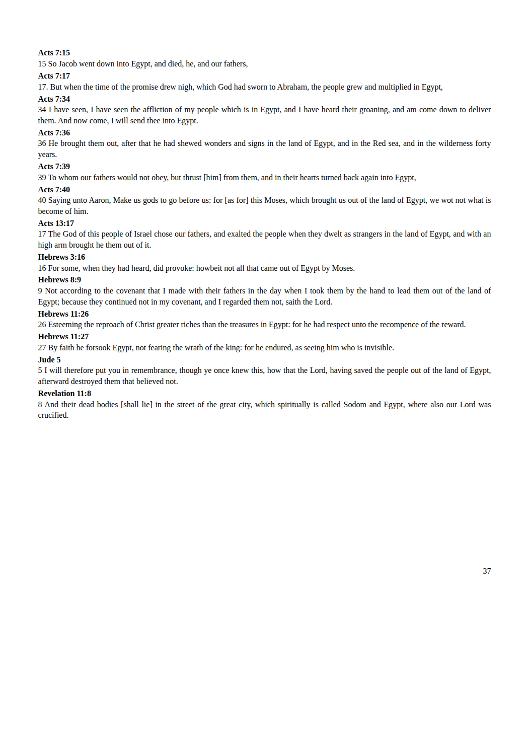Acts 7:15
15 So Jacob went down into Egypt, and died, he, and our fathers,
Acts 7:17
17. But when the time of the promise drew nigh, which God had sworn to Abraham, the people grew and multiplied in Egypt,
Acts 7:34
34 I have seen, I have seen the affliction of my people which is in Egypt, and I have heard their groaning, and am come down to deliver them. And now come, I will send thee into Egypt.
Acts 7:36
36 He brought them out, after that he had shewed wonders and signs in the land of Egypt, and in the Red sea, and in the wilderness forty years.
Acts 7:39
39 To whom our fathers would not obey, but thrust [him] from them, and in their hearts turned back again into Egypt,
Acts 7:40
40 Saying unto Aaron, Make us gods to go before us: for [as for] this Moses, which brought us out of the land of Egypt, we wot not what is become of him.
Acts 13:17
17 The God of this people of Israel chose our fathers, and exalted the people when they dwelt as strangers in the land of Egypt, and with an high arm brought he them out of it.
Hebrews 3:16
16 For some, when they had heard, did provoke: howbeit not all that came out of Egypt by Moses.
Hebrews 8:9
9 Not according to the covenant that I made with their fathers in the day when I took them by the hand to lead them out of the land of Egypt; because they continued not in my covenant, and I regarded them not, saith the Lord.
Hebrews 11:26
26 Esteeming the reproach of Christ greater riches than the treasures in Egypt: for he had respect unto the recompence of the reward.
Hebrews 11:27
27 By faith he forsook Egypt, not fearing the wrath of the king: for he endured, as seeing him who is invisible.
Jude 5
5 I will therefore put you in remembrance, though ye once knew this, how that the Lord, having saved the people out of the land of Egypt, afterward destroyed them that believed not.
Revelation 11:8
8 And their dead bodies [shall lie] in the street of the great city, which spiritually is called Sodom and Egypt, where also our Lord was crucified.
37